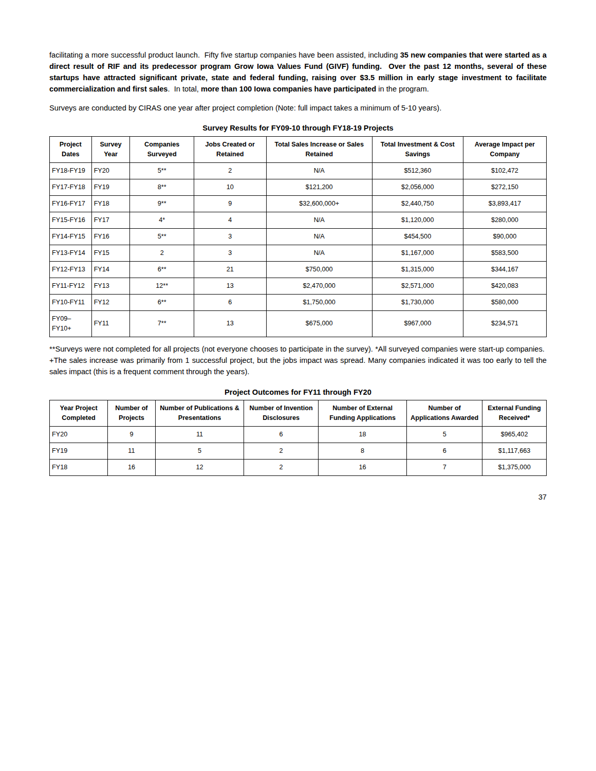facilitating a more successful product launch. Fifty five startup companies have been assisted, including 35 new companies that were started as a direct result of RIF and its predecessor program Grow Iowa Values Fund (GIVF) funding. Over the past 12 months, several of these startups have attracted significant private, state and federal funding, raising over $3.5 million in early stage investment to facilitate commercialization and first sales. In total, more than 100 Iowa companies have participated in the program.
Surveys are conducted by CIRAS one year after project completion (Note: full impact takes a minimum of 5-10 years).
Survey Results for FY09-10 through FY18-19 Projects
| Project Dates | Survey Year | Companies Surveyed | Jobs Created or Retained | Total Sales Increase or Sales Retained | Total Investment & Cost Savings | Average Impact per Company |
| --- | --- | --- | --- | --- | --- | --- |
| FY18-FY19 | FY20 | 5** | 2 | N/A | $512,360 | $102,472 |
| FY17-FY18 | FY19 | 8** | 10 | $121,200 | $2,056,000 | $272,150 |
| FY16-FY17 | FY18 | 9** | 9 | $32,600,000+ | $2,440,750 | $3,893,417 |
| FY15-FY16 | FY17 | 4* | 4 | N/A | $1,120,000 | $280,000 |
| FY14-FY15 | FY16 | 5** | 3 | N/A | $454,500 | $90,000 |
| FY13-FY14 | FY15 | 2 | 3 | N/A | $1,167,000 | $583,500 |
| FY12-FY13 | FY14 | 6** | 21 | $750,000 | $1,315,000 | $344,167 |
| FY11-FY12 | FY13 | 12** | 13 | $2,470,000 | $2,571,000 | $420,083 |
| FY10-FY11 | FY12 | 6** | 6 | $1,750,000 | $1,730,000 | $580,000 |
| FY09–FY10+ | FY11 | 7** | 13 | $675,000 | $967,000 | $234,571 |
**Surveys were not completed for all projects (not everyone chooses to participate in the survey). *All surveyed companies were start-up companies. +The sales increase was primarily from 1 successful project, but the jobs impact was spread. Many companies indicated it was too early to tell the sales impact (this is a frequent comment through the years).
Project Outcomes for FY11 through FY20
| Year Project Completed | Number of Projects | Number of Publications & Presentations | Number of Invention Disclosures | Number of External Funding Applications | Number of Applications Awarded | External Funding Received* |
| --- | --- | --- | --- | --- | --- | --- |
| FY20 | 9 | 11 | 6 | 18 | 5 | $965,402 |
| FY19 | 11 | 5 | 2 | 8 | 6 | $1,117,663 |
| FY18 | 16 | 12 | 2 | 16 | 7 | $1,375,000 |
37